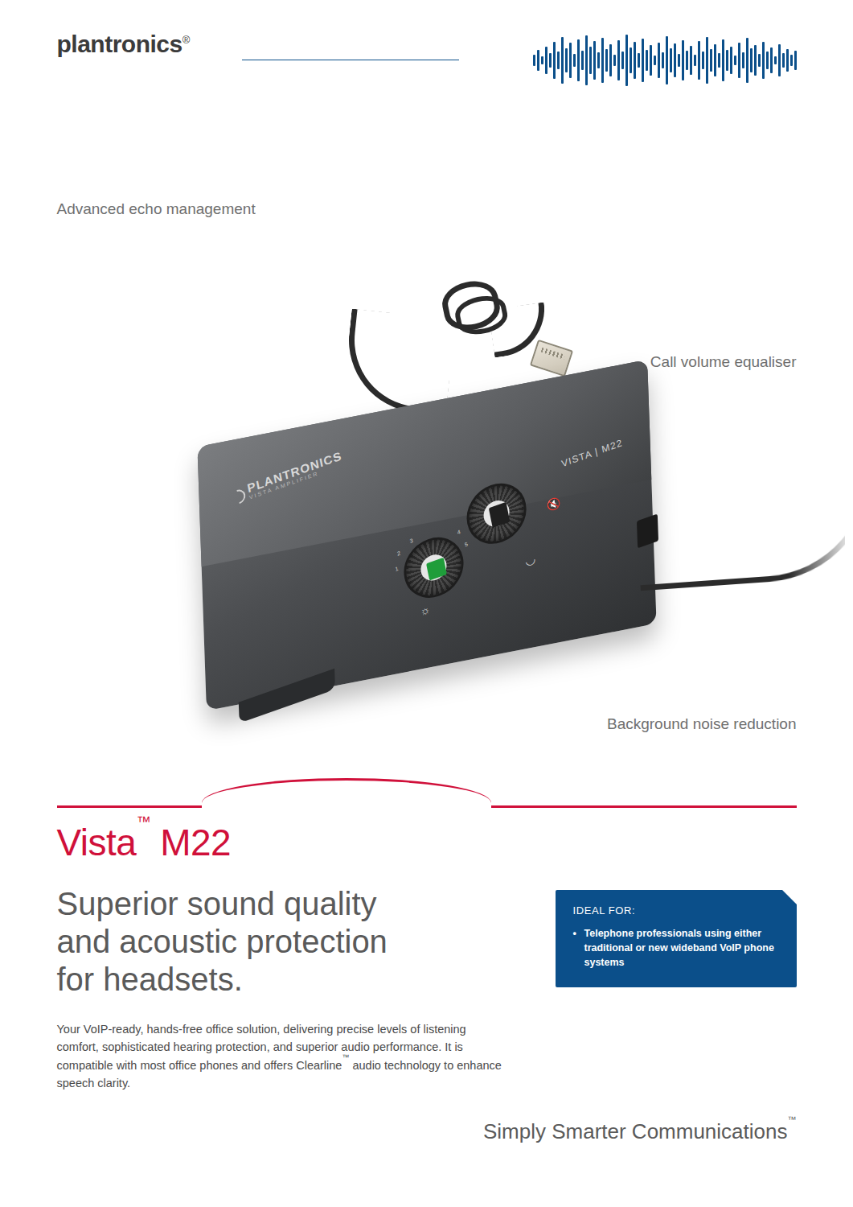plantronics®
Advanced echo management
Call volume equaliser
Background noise reduction
PLANTRONICSVISTA AMPLIFIER
VISTA | M22
1 2 3 4 5
🔇
◡
☼
Vista™ M22
Superior sound quality
and acoustic protection
for headsets.
Your VoIP-ready, hands-free office solution, delivering precise levels of listening comfort, sophisticated hearing protection, and superior audio performance. It is compatible with most office phones and offers Clearline™ audio technology to enhance speech clarity.
IDEAL FOR:
Telephone professionals using either traditional or new wideband VoIP phone systems
Simply Smarter Communications™